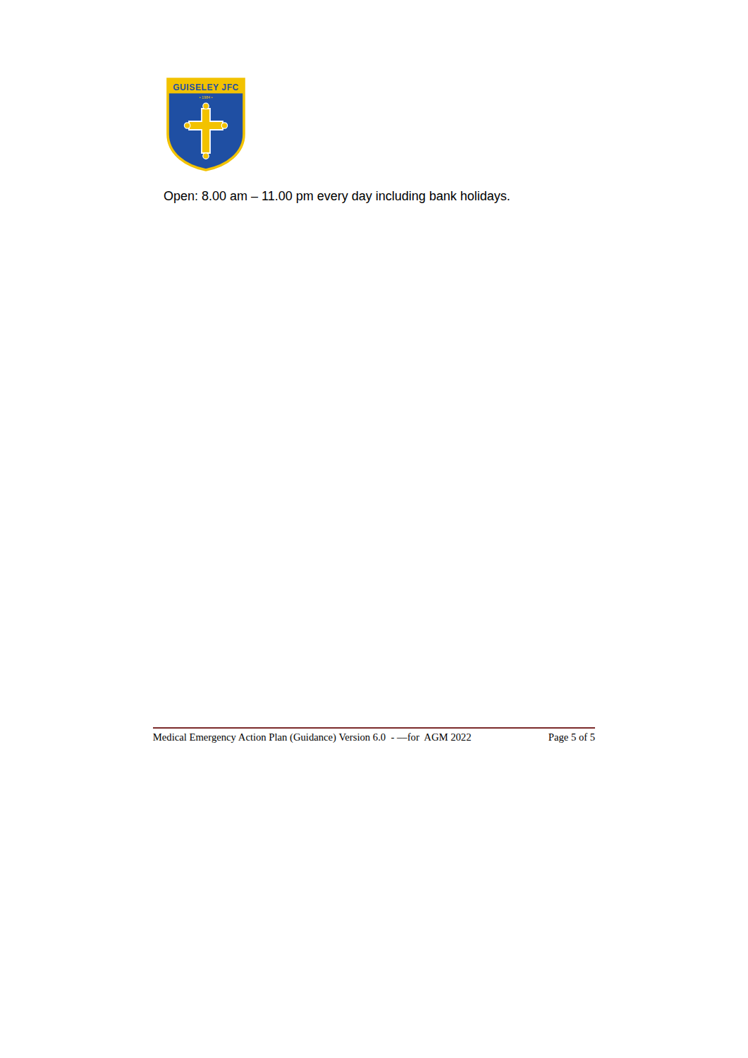GUISELEY JFC • 1984 •
Open: 8.00 am – 11.00 pm every day including bank holidays.
Medical Emergency Action Plan (Guidance) Version 6.0 - ––for AGM 2022 Page 5 of 5